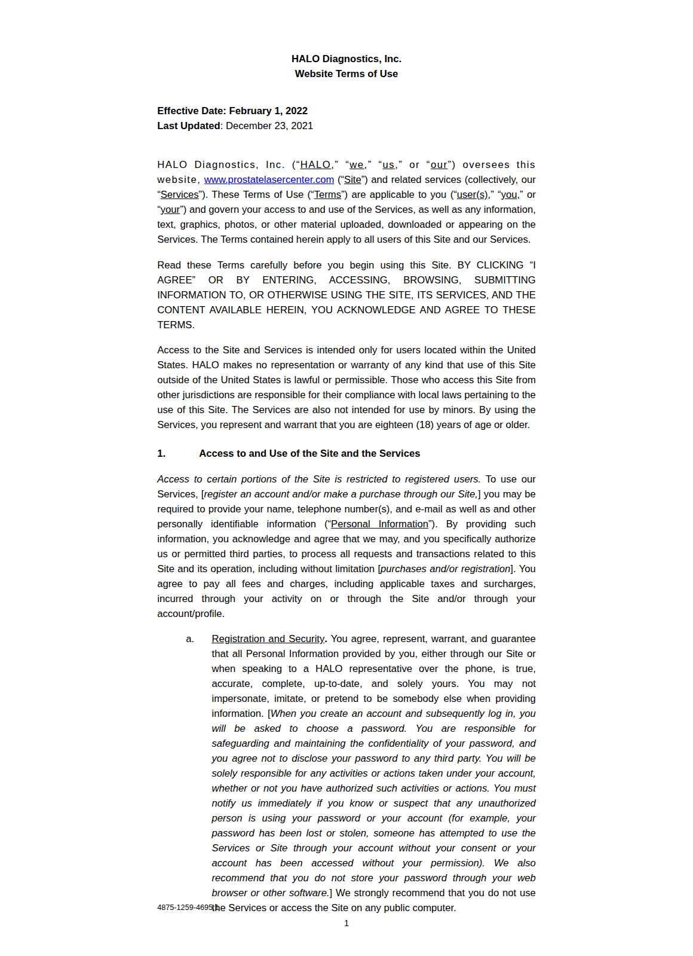HALO Diagnostics, Inc.
Website Terms of Use
Effective Date: February 1, 2022
Last Updated: December 23, 2021
HALO Diagnostics, Inc. (“HALO,” “we,” “us,” or “our”) oversees this website, www.prostatelasercenter.com (“Site”) and related services (collectively, our “Services”). These Terms of Use (“Terms”) are applicable to you (“user(s),” “you,” or “your”) and govern your access to and use of the Services, as well as any information, text, graphics, photos, or other material uploaded, downloaded or appearing on the Services. The Terms contained herein apply to all users of this Site and our Services.
Read these Terms carefully before you begin using this Site. BY CLICKING “I AGREE” OR BY ENTERING, ACCESSING, BROWSING, SUBMITTING INFORMATION TO, OR OTHERWISE USING THE SITE, ITS SERVICES, AND THE CONTENT AVAILABLE HEREIN, YOU ACKNOWLEDGE AND AGREE TO THESE TERMS.
Access to the Site and Services is intended only for users located within the United States. HALO makes no representation or warranty of any kind that use of this Site outside of the United States is lawful or permissible. Those who access this Site from other jurisdictions are responsible for their compliance with local laws pertaining to the use of this Site. The Services are also not intended for use by minors. By using the Services, you represent and warrant that you are eighteen (18) years of age or older.
1. Access to and Use of the Site and the Services
Access to certain portions of the Site is restricted to registered users. To use our Services, [register an account and/or make a purchase through our Site,] you may be required to provide your name, telephone number(s), and e-mail as well as and other personally identifiable information (“Personal Information”). By providing such information, you acknowledge and agree that we may, and you specifically authorize us or permitted third parties, to process all requests and transactions related to this Site and its operation, including without limitation [purchases and/or registration]. You agree to pay all fees and charges, including applicable taxes and surcharges, incurred through your activity on or through the Site and/or through your account/profile.
a. Registration and Security. You agree, represent, warrant, and guarantee that all Personal Information provided by you, either through our Site or when speaking to a HALO representative over the phone, is true, accurate, complete, up-to-date, and solely yours. You may not impersonate, imitate, or pretend to be somebody else when providing information. [When you create an account and subsequently log in, you will be asked to choose a password. You are responsible for safeguarding and maintaining the confidentiality of your password, and you agree not to disclose your password to any third party. You will be solely responsible for any activities or actions taken under your account, whether or not you have authorized such activities or actions. You must notify us immediately if you know or suspect that any unauthorized person is using your password or your account (for example, your password has been lost or stolen, someone has attempted to use the Services or Site through your account without your consent or your account has been accessed without your permission). We also recommend that you do not store your password through your web browser or other software.] We strongly recommend that you do not use the Services or access the Site on any public computer.
4875-1259-4695.1
1